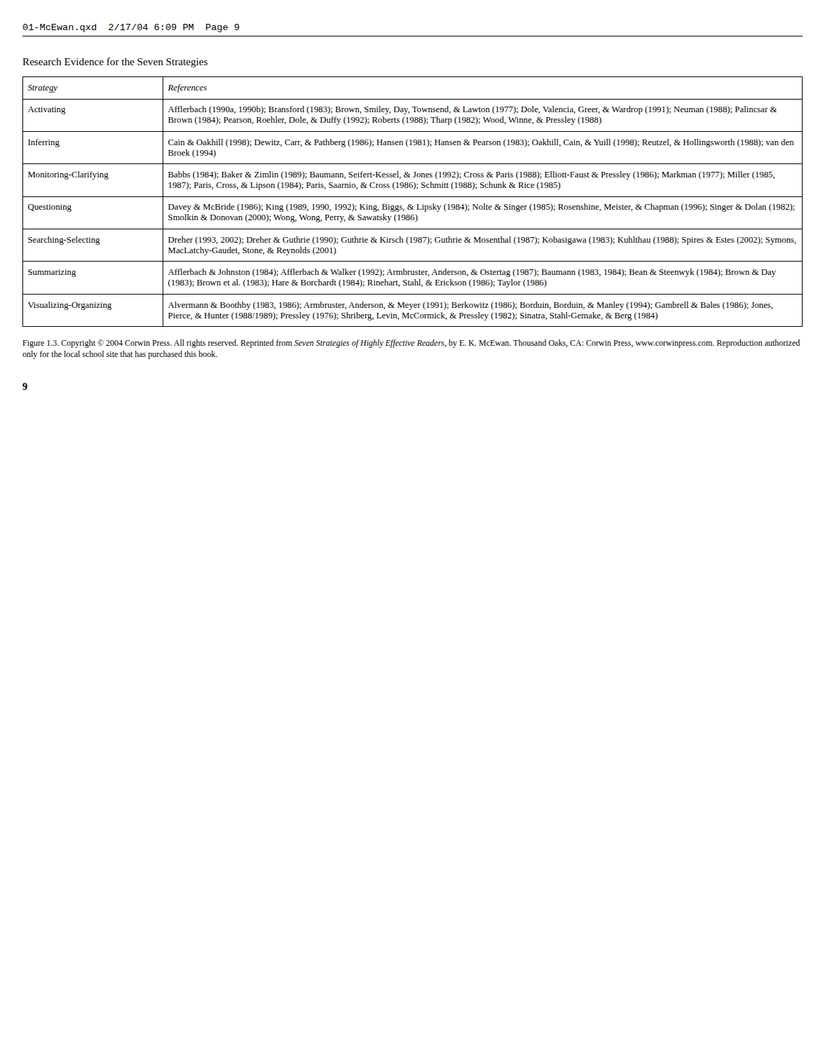01-McEwan.qxd 2/17/04 6:09 PM Page 9
Research Evidence for the Seven Strategies
| Strategy | References |
| --- | --- |
| Activating | Afflerbach (1990a, 1990b); Bransford (1983); Brown, Smiley, Day, Townsend, & Lawton (1977); Dole, Valencia, Greer, & Wardrop (1991); Neuman (1988); Palincsar & Brown (1984); Pearson, Roehler, Dole, & Duffy (1992); Roberts (1988); Tharp (1982); Wood, Winne, & Pressley (1988) |
| Inferring | Cain & Oakhill (1998); Dewitz, Carr, & Pathberg (1986); Hansen (1981); Hansen & Pearson (1983); Oakhill, Cain, & Yuill (1998); Reutzel, & Hollingsworth (1988); van den Broek (1994) |
| Monitoring-Clarifying | Babbs (1984); Baker & Zimlin (1989); Baumann, Seifert-Kessel, & Jones (1992); Cross & Paris (1988); Elliott-Faust & Pressley (1986); Markman (1977); Miller (1985, 1987); Paris, Cross, & Lipson (1984); Paris, Saarnio, & Cross (1986); Schmitt (1988); Schunk & Rice (1985) |
| Questioning | Davey & McBride (1986); King (1989, 1990, 1992); King, Biggs, & Lipsky (1984); Nolte & Singer (1985); Rosenshine, Meister, & Chapman (1996); Singer & Dolan (1982); Smolkin & Donovan (2000); Wong, Wong, Perry, & Sawatsky (1986) |
| Searching-Selecting | Dreher (1993, 2002); Dreher & Guthrie (1990); Guthrie & Kirsch (1987); Guthrie & Mosenthal (1987); Kobasigawa (1983); Kuhlthau (1988); Spires & Estes (2002); Symons, MacLatchy-Gaudet, Stone, & Reynolds (2001) |
| Summarizing | Afflerbach & Johnston (1984); Afflerbach & Walker (1992); Armbruster, Anderson, & Ostertag (1987); Baumann (1983, 1984); Bean & Steenwyk (1984); Brown & Day (1983); Brown et al. (1983); Hare & Borchardt (1984); Rinehart, Stahl, & Erickson (1986); Taylor (1986) |
| Visualizing-Organizing | Alvermann & Boothby (1983, 1986); Armbruster, Anderson, & Meyer (1991); Berkowitz (1986); Borduin, Borduin, & Manley (1994); Gambrell & Bales (1986); Jones, Pierce, & Hunter (1988/1989); Pressley (1976); Shriberg, Levin, McCormick, & Pressley (1982); Sinatra, Stahl-Gemake, & Berg (1984) |
Figure 1.3. Copyright © 2004 Corwin Press. All rights reserved. Reprinted from Seven Strategies of Highly Effective Readers, by E. K. McEwan. Thousand Oaks, CA: Corwin Press, www.corwinpress.com. Reproduction authorized only for the local school site that has purchased this book.
9